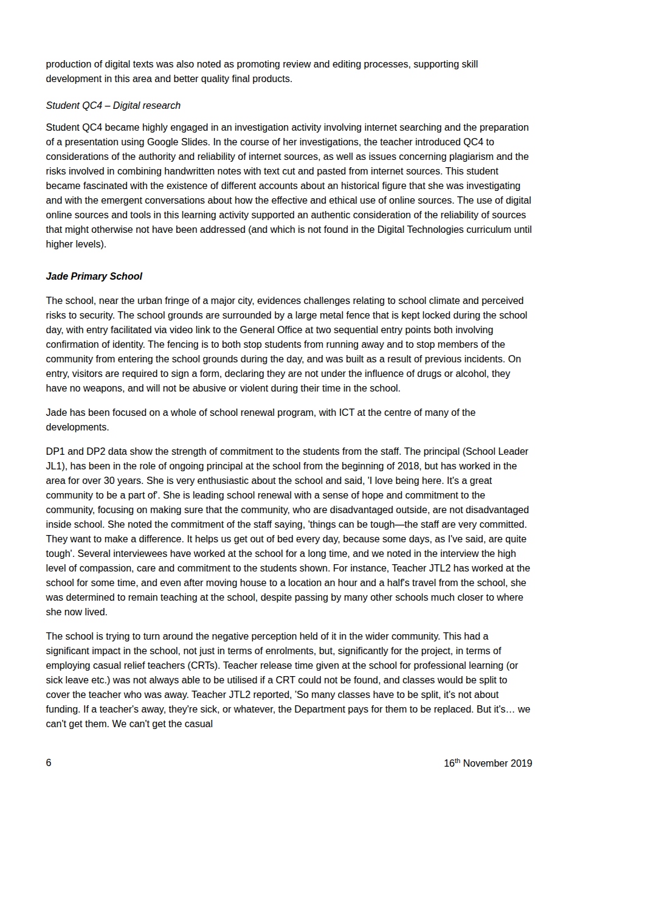production of digital texts was also noted as promoting review and editing processes, supporting skill development in this area and better quality final products.
Student QC4 – Digital research
Student QC4 became highly engaged in an investigation activity involving internet searching and the preparation of a presentation using Google Slides. In the course of her investigations, the teacher introduced QC4 to considerations of the authority and reliability of internet sources, as well as issues concerning plagiarism and the risks involved in combining handwritten notes with text cut and pasted from internet sources. This student became fascinated with the existence of different accounts about an historical figure that she was investigating and with the emergent conversations about how the effective and ethical use of online sources. The use of digital online sources and tools in this learning activity supported an authentic consideration of the reliability of sources that might otherwise not have been addressed (and which is not found in the Digital Technologies curriculum until higher levels).
Jade Primary School
The school, near the urban fringe of a major city, evidences challenges relating to school climate and perceived risks to security. The school grounds are surrounded by a large metal fence that is kept locked during the school day, with entry facilitated via video link to the General Office at two sequential entry points both involving confirmation of identity. The fencing is to both stop students from running away and to stop members of the community from entering the school grounds during the day, and was built as a result of previous incidents. On entry, visitors are required to sign a form, declaring they are not under the influence of drugs or alcohol, they have no weapons, and will not be abusive or violent during their time in the school.
Jade has been focused on a whole of school renewal program, with ICT at the centre of many of the developments.
DP1 and DP2 data show the strength of commitment to the students from the staff. The principal (School Leader JL1), has been in the role of ongoing principal at the school from the beginning of 2018, but has worked in the area for over 30 years. She is very enthusiastic about the school and said, 'I love being here. It's a great community to be a part of'. She is leading school renewal with a sense of hope and commitment to the community, focusing on making sure that the community, who are disadvantaged outside, are not disadvantaged inside school. She noted the commitment of the staff saying, 'things can be tough—the staff are very committed. They want to make a difference. It helps us get out of bed every day, because some days, as I've said, are quite tough'. Several interviewees have worked at the school for a long time, and we noted in the interview the high level of compassion, care and commitment to the students shown. For instance, Teacher JTL2 has worked at the school for some time, and even after moving house to a location an hour and a half's travel from the school, she was determined to remain teaching at the school, despite passing by many other schools much closer to where she now lived.
The school is trying to turn around the negative perception held of it in the wider community. This had a significant impact in the school, not just in terms of enrolments, but, significantly for the project, in terms of employing casual relief teachers (CRTs). Teacher release time given at the school for professional learning (or sick leave etc.) was not always able to be utilised if a CRT could not be found, and classes would be split to cover the teacher who was away. Teacher JTL2 reported, 'So many classes have to be split, it's not about funding. If a teacher's away, they're sick, or whatever, the Department pays for them to be replaced. But it's… we can't get them. We can't get the casual
6 16th November 2019